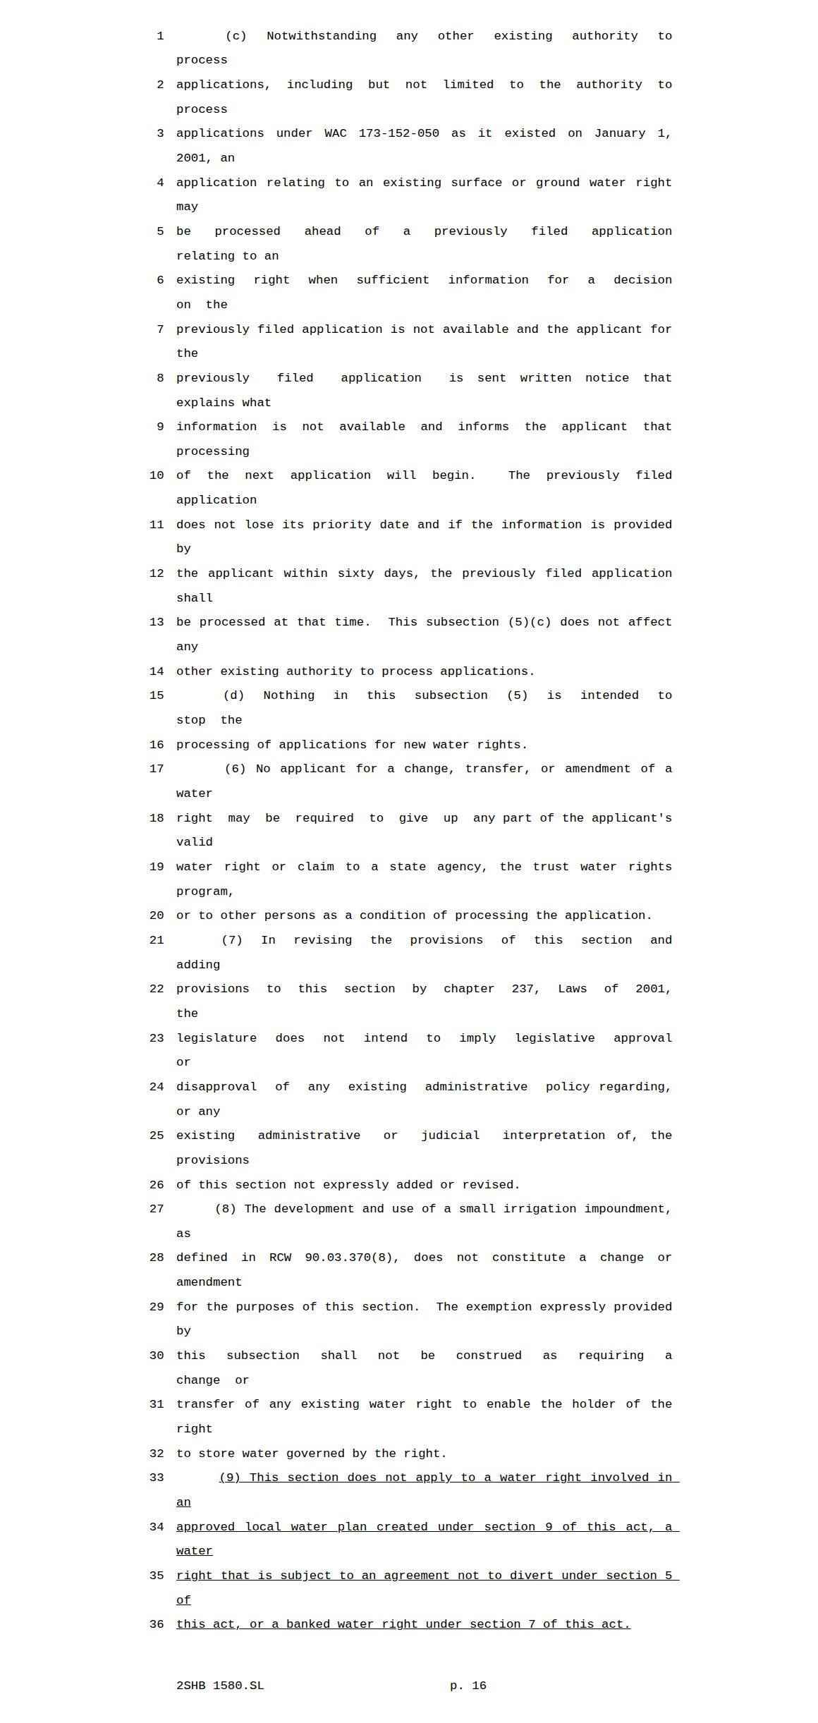(c) Notwithstanding any other existing authority to process
applications, including but not limited to the authority to process
applications under WAC 173-152-050 as it existed on January 1, 2001, an
application relating to an existing surface or ground water right may
be processed ahead of a previously filed application relating to an
existing right when sufficient information for a decision on the
previously filed application is not available and the applicant for the
previously filed application is sent written notice that explains what
information is not available and informs the applicant that processing
of the next application will begin. The previously filed application
does not lose its priority date and if the information is provided by
the applicant within sixty days, the previously filed application shall
be processed at that time. This subsection (5)(c) does not affect any
other existing authority to process applications.
(d) Nothing in this subsection (5) is intended to stop the
processing of applications for new water rights.
(6) No applicant for a change, transfer, or amendment of a water
right may be required to give up any part of the applicant's valid
water right or claim to a state agency, the trust water rights program,
or to other persons as a condition of processing the application.
(7) In revising the provisions of this section and adding
provisions to this section by chapter 237, Laws of 2001, the
legislature does not intend to imply legislative approval or
disapproval of any existing administrative policy regarding, or any
existing administrative or judicial interpretation of, the provisions
of this section not expressly added or revised.
(8) The development and use of a small irrigation impoundment, as
defined in RCW 90.03.370(8), does not constitute a change or amendment
for the purposes of this section. The exemption expressly provided by
this subsection shall not be construed as requiring a change or
transfer of any existing water right to enable the holder of the right
to store water governed by the right.
(9) This section does not apply to a water right involved in an
approved local water plan created under section 9 of this act, a water
right that is subject to an agreement not to divert under section 5 of
this act, or a banked water right under section 7 of this act.
2SHB 1580.SL
p. 16